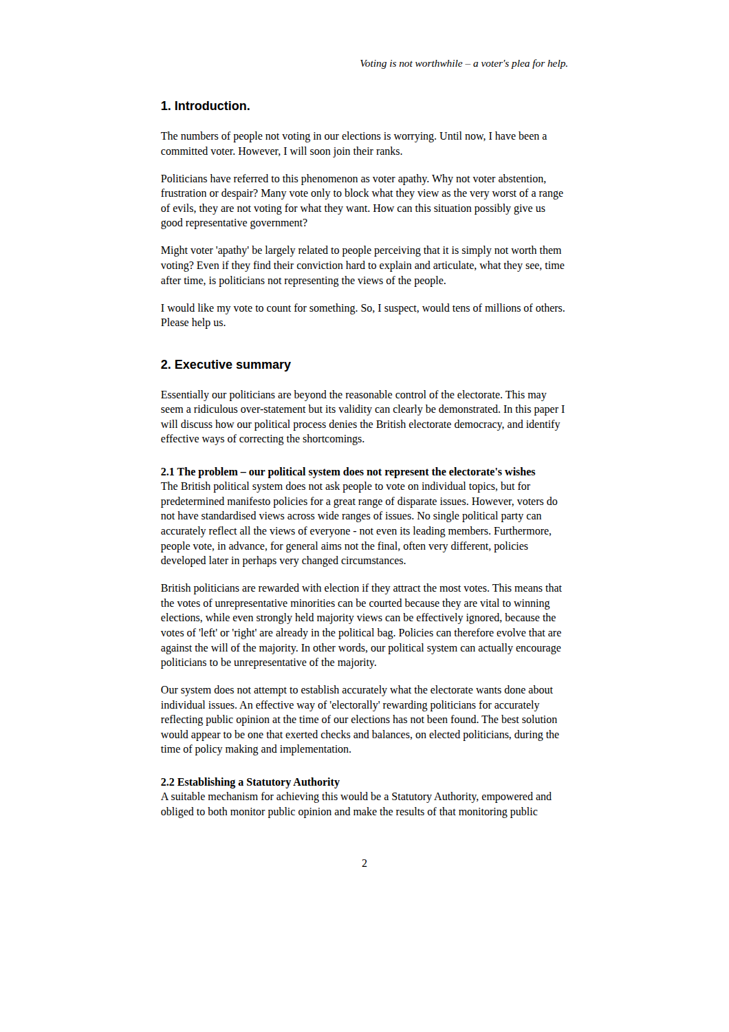Voting is not worthwhile – a voter's plea for help.
1. Introduction.
The numbers of people not voting in our elections is worrying. Until now, I have been a committed voter. However, I will soon join their ranks.
Politicians have referred to this phenomenon as voter apathy. Why not voter abstention, frustration or despair? Many vote only to block what they view as the very worst of a range of evils, they are not voting for what they want. How can this situation possibly give us good representative government?
Might voter 'apathy' be largely related to people perceiving that it is simply not worth them voting? Even if they find their conviction hard to explain and articulate, what they see, time after time, is politicians not representing the views of the people.
I would like my vote to count for something. So, I suspect, would tens of millions of others. Please help us.
2. Executive summary
Essentially our politicians are beyond the reasonable control of the electorate. This may seem a ridiculous over-statement but its validity can clearly be demonstrated. In this paper I will discuss how our political process denies the British electorate democracy, and identify effective ways of correcting the shortcomings.
2.1 The problem – our political system does not represent the electorate's wishes
The British political system does not ask people to vote on individual topics, but for predetermined manifesto policies for a great range of disparate issues. However, voters do not have standardised views across wide ranges of issues. No single political party can accurately reflect all the views of everyone - not even its leading members. Furthermore, people vote, in advance, for general aims not the final, often very different, policies developed later in perhaps very changed circumstances.
British politicians are rewarded with election if they attract the most votes. This means that the votes of unrepresentative minorities can be courted because they are vital to winning elections, while even strongly held majority views can be effectively ignored, because the votes of 'left' or 'right' are already in the political bag. Policies can therefore evolve that are against the will of the majority. In other words, our political system can actually encourage politicians to be unrepresentative of the majority.
Our system does not attempt to establish accurately what the electorate wants done about individual issues. An effective way of 'electorally' rewarding politicians for accurately reflecting public opinion at the time of our elections has not been found. The best solution would appear to be one that exerted checks and balances, on elected politicians, during the time of policy making and implementation.
2.2 Establishing a Statutory Authority
A suitable mechanism for achieving this would be a Statutory Authority, empowered and obliged to both monitor public opinion and make the results of that monitoring public
2